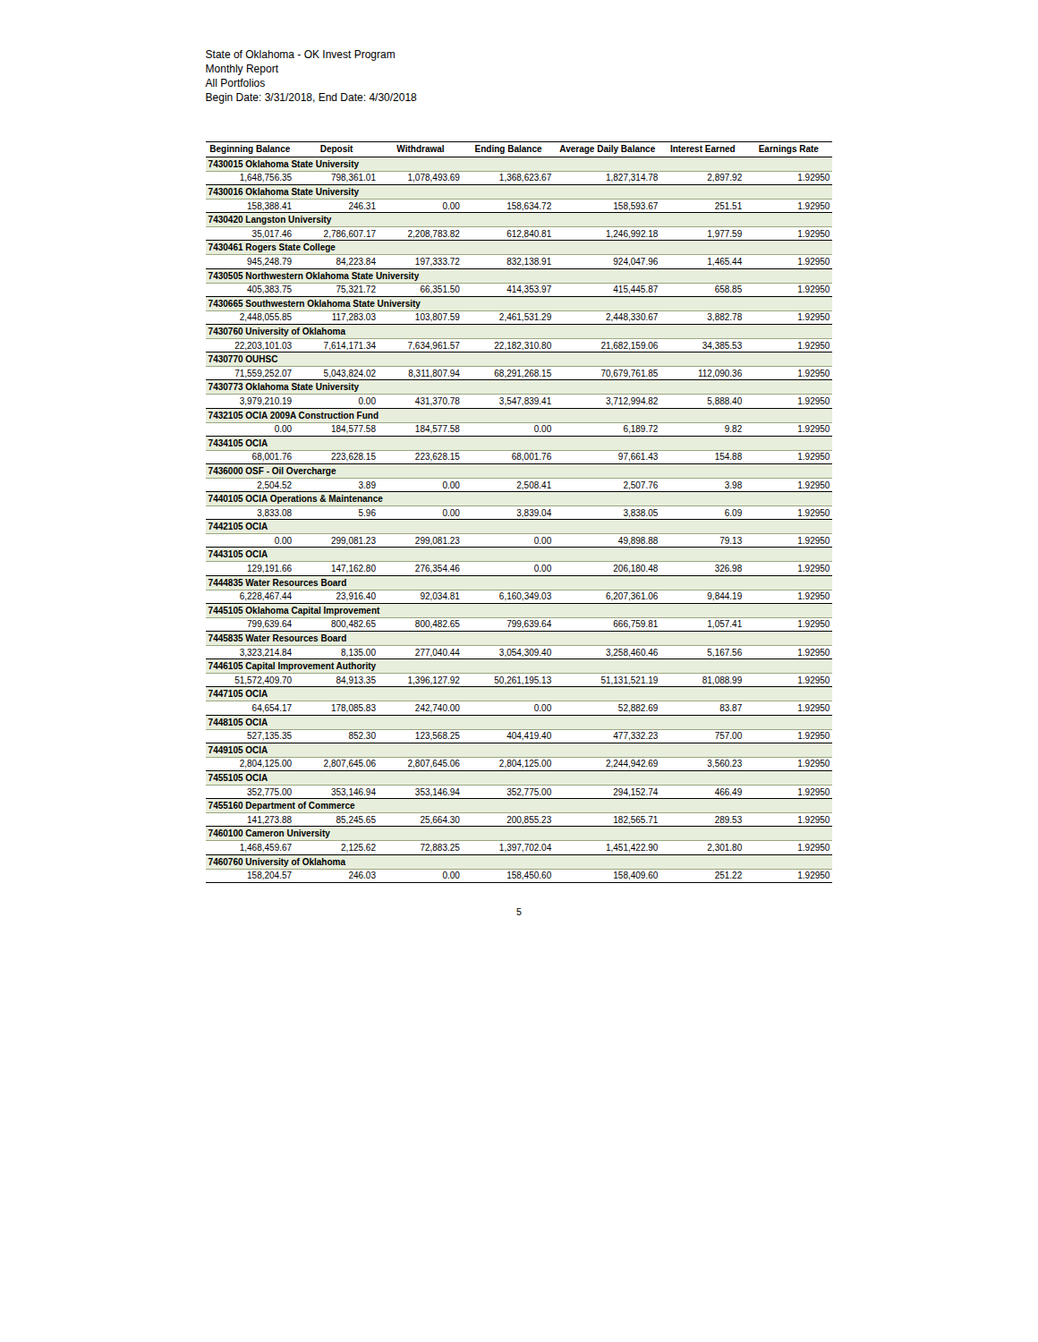State of Oklahoma - OK Invest Program
Monthly Report
All Portfolios
Begin Date: 3/31/2018, End Date: 4/30/2018
| Beginning Balance | Deposit | Withdrawal | Ending Balance | Average Daily Balance | Interest Earned | Earnings Rate |
| --- | --- | --- | --- | --- | --- | --- |
| 7430015 Oklahoma State University |
| 1,648,756.35 | 798,361.01 | 1,078,493.69 | 1,368,623.67 | 1,827,314.78 | 2,897.92 | 1.92950 |
| 7430016 Oklahoma State University |
| 158,388.41 | 246.31 | 0.00 | 158,634.72 | 158,593.67 | 251.51 | 1.92950 |
| 7430420 Langston University |
| 35,017.46 | 2,786,607.17 | 2,208,783.82 | 612,840.81 | 1,246,992.18 | 1,977.59 | 1.92950 |
| 7430461 Rogers State College |
| 945,248.79 | 84,223.84 | 197,333.72 | 832,138.91 | 924,047.96 | 1,465.44 | 1.92950 |
| 7430505 Northwestern Oklahoma State University |
| 405,383.75 | 75,321.72 | 66,351.50 | 414,353.97 | 415,445.87 | 658.85 | 1.92950 |
| 7430665 Southwestern Oklahoma State University |
| 2,448,055.85 | 117,283.03 | 103,807.59 | 2,461,531.29 | 2,448,330.67 | 3,882.78 | 1.92950 |
| 7430760 University of Oklahoma |
| 22,203,101.03 | 7,614,171.34 | 7,634,961.57 | 22,182,310.80 | 21,682,159.06 | 34,385.53 | 1.92950 |
| 7430770 OUHSC |
| 71,559,252.07 | 5,043,824.02 | 8,311,807.94 | 68,291,268.15 | 70,679,761.85 | 112,090.36 | 1.92950 |
| 7430773 Oklahoma State University |
| 3,979,210.19 | 0.00 | 431,370.78 | 3,547,839.41 | 3,712,994.82 | 5,888.40 | 1.92950 |
| 7432105 OCIA 2009A Construction Fund |
| 0.00 | 184,577.58 | 184,577.58 | 0.00 | 6,189.72 | 9.82 | 1.92950 |
| 7434105 OCIA |
| 68,001.76 | 223,628.15 | 223,628.15 | 68,001.76 | 97,661.43 | 154.88 | 1.92950 |
| 7436000 OSF - Oil Overcharge |
| 2,504.52 | 3.89 | 0.00 | 2,508.41 | 2,507.76 | 3.98 | 1.92950 |
| 7440105 OCIA Operations & Maintenance |
| 3,833.08 | 5.96 | 0.00 | 3,839.04 | 3,838.05 | 6.09 | 1.92950 |
| 7442105 OCIA |
| 0.00 | 299,081.23 | 299,081.23 | 0.00 | 49,898.88 | 79.13 | 1.92950 |
| 7443105 OCIA |
| 129,191.66 | 147,162.80 | 276,354.46 | 0.00 | 206,180.48 | 326.98 | 1.92950 |
| 7444835 Water Resources Board |
| 6,228,467.44 | 23,916.40 | 92,034.81 | 6,160,349.03 | 6,207,361.06 | 9,844.19 | 1.92950 |
| 7445105 Oklahoma Capital Improvement |
| 799,639.64 | 800,482.65 | 800,482.65 | 799,639.64 | 666,759.81 | 1,057.41 | 1.92950 |
| 7445835 Water Resources Board |
| 3,323,214.84 | 8,135.00 | 277,040.44 | 3,054,309.40 | 3,258,460.46 | 5,167.56 | 1.92950 |
| 7446105 Capital Improvement Authority |
| 51,572,409.70 | 84,913.35 | 1,396,127.92 | 50,261,195.13 | 51,131,521.19 | 81,088.99 | 1.92950 |
| 7447105 OCIA |
| 64,654.17 | 178,085.83 | 242,740.00 | 0.00 | 52,882.69 | 83.87 | 1.92950 |
| 7448105 OCIA |
| 527,135.35 | 852.30 | 123,568.25 | 404,419.40 | 477,332.23 | 757.00 | 1.92950 |
| 7449105 OCIA |
| 2,804,125.00 | 2,807,645.06 | 2,807,645.06 | 2,804,125.00 | 2,244,942.69 | 3,560.23 | 1.92950 |
| 7455105 OCIA |
| 352,775.00 | 353,146.94 | 353,146.94 | 352,775.00 | 294,152.74 | 466.49 | 1.92950 |
| 7455160 Department of Commerce |
| 141,273.88 | 85,245.65 | 25,664.30 | 200,855.23 | 182,565.71 | 289.53 | 1.92950 |
| 7460100 Cameron University |
| 1,468,459.67 | 2,125.62 | 72,883.25 | 1,397,702.04 | 1,451,422.90 | 2,301.80 | 1.92950 |
| 7460760 University of Oklahoma |
| 158,204.57 | 246.03 | 0.00 | 158,450.60 | 158,409.60 | 251.22 | 1.92950 |
5